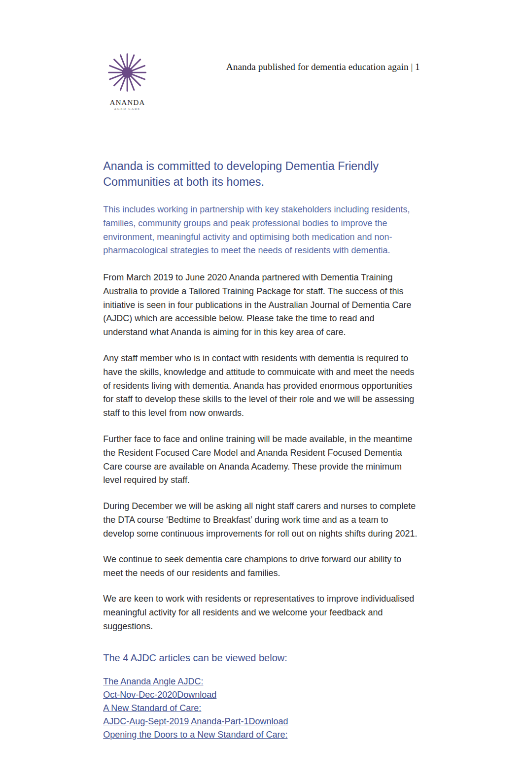ANANDA
AGED CARE
Ananda published for dementia education again | 1
Ananda is committed to developing Dementia Friendly Communities at both its homes.
This includes working in partnership with key stakeholders including residents, families, community groups and peak professional bodies to improve the environment, meaningful activity and optimising both medication and non-pharmacological strategies to meet the needs of residents with dementia.
From March 2019 to June 2020 Ananda partnered with Dementia Training Australia to provide a Tailored Training Package for staff. The success of this initiative is seen in four publications in the Australian Journal of Dementia Care (AJDC) which are accessible below. Please take the time to read and understand what Ananda is aiming for in this key area of care.
Any staff member who is in contact with residents with dementia is required to have the skills, knowledge and attitude to commuicate with and meet the needs of residents living with dementia. Ananda has provided enormous opportunities for staff to develop these skills to the level of their role and we will be assessing staff to this level from now onwards.
Further face to face and online training will be made available, in the meantime the Resident Focused Care Model and Ananda Resident Focused Dementia Care course are available on Ananda Academy. These provide the minimum level required by staff.
During December we will be asking all night staff carers and nurses to complete the DTA course ‘Bedtime to Breakfast’ during work time and as a team to develop some continuous improvements for roll out on nights shifts during 2021.
We continue to seek dementia care champions to drive forward our ability to meet the needs of our residents and families.
We are keen to work with residents or representatives to improve individualised meaningful activity for all residents and we welcome your feedback and suggestions.
The 4 AJDC articles can be viewed below:
The Ananda Angle AJDC: Oct-Nov-Dec-2020Download A New Standard of Care: AJDC-Aug-Sept-2019 Ananda-Part-1Download Opening the Doors to a New Standard of Care: